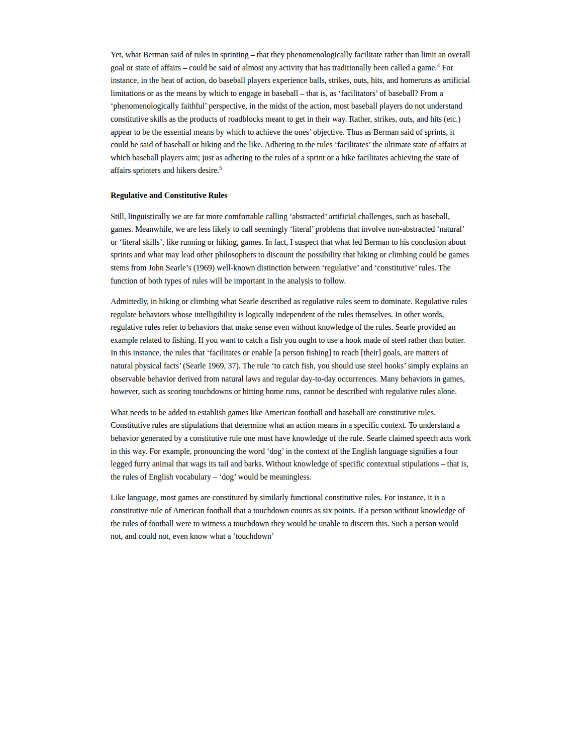Yet, what Berman said of rules in sprinting – that they phenomenologically facilitate rather than limit an overall goal or state of affairs – could be said of almost any activity that has traditionally been called a game.4 For instance, in the heat of action, do baseball players experience balls, strikes, outs, hits, and homeruns as artificial limitations or as the means by which to engage in baseball – that is, as ‘facilitators’ of baseball? From a ‘phenomenologically faithful’ perspective, in the midst of the action, most baseball players do not understand constitutive skills as the products of roadblocks meant to get in their way. Rather, strikes, outs, and hits (etc.) appear to be the essential means by which to achieve the ones’ objective. Thus as Berman said of sprints, it could be said of baseball or hiking and the like. Adhering to the rules ‘facilitates’ the ultimate state of affairs at which baseball players aim; just as adhering to the rules of a sprint or a hike facilitates achieving the state of affairs sprinters and hikers desire.5
Regulative and Constitutive Rules
Still, linguistically we are far more comfortable calling ‘abstracted’ artificial challenges, such as baseball, games. Meanwhile, we are less likely to call seemingly ‘literal’ problems that involve non-abstracted ‘natural’ or ‘literal skills’, like running or hiking, games. In fact, I suspect that what led Berman to his conclusion about sprints and what may lead other philosophers to discount the possibility that hiking or climbing could be games stems from John Searle’s (1969) well-known distinction between ‘regulative’ and ‘constitutive’ rules. The function of both types of rules will be important in the analysis to follow.
Admittedly, in hiking or climbing what Searle described as regulative rules seem to dominate. Regulative rules regulate behaviors whose intelligibility is logically independent of the rules themselves. In other words, regulative rules refer to behaviors that make sense even without knowledge of the rules. Searle provided an example related to fishing. If you want to catch a fish you ought to use a hook made of steel rather than butter. In this instance, the rules that ‘facilitates or enable [a person fishing] to reach [their] goals, are matters of natural physical facts’ (Searle 1969, 37). The rule ‘to catch fish, you should use steel hooks’ simply explains an observable behavior derived from natural laws and regular day-to-day occurrences. Many behaviors in games, however, such as scoring touchdowns or hitting home runs, cannot be described with regulative rules alone.
What needs to be added to establish games like American football and baseball are constitutive rules. Constitutive rules are stipulations that determine what an action means in a specific context. To understand a behavior generated by a constitutive rule one must have knowledge of the rule. Searle claimed speech acts work in this way. For example, pronouncing the word ‘dog’ in the context of the English language signifies a four legged furry animal that wags its tail and barks. Without knowledge of specific contextual stipulations – that is, the rules of English vocabulary – ‘dog’ would be meaningless.
Like language, most games are constituted by similarly functional constitutive rules. For instance, it is a constitutive rule of American football that a touchdown counts as six points. If a person without knowledge of the rules of football were to witness a touchdown they would be unable to discern this. Such a person would not, and could not, even know what a ‘touchdown’